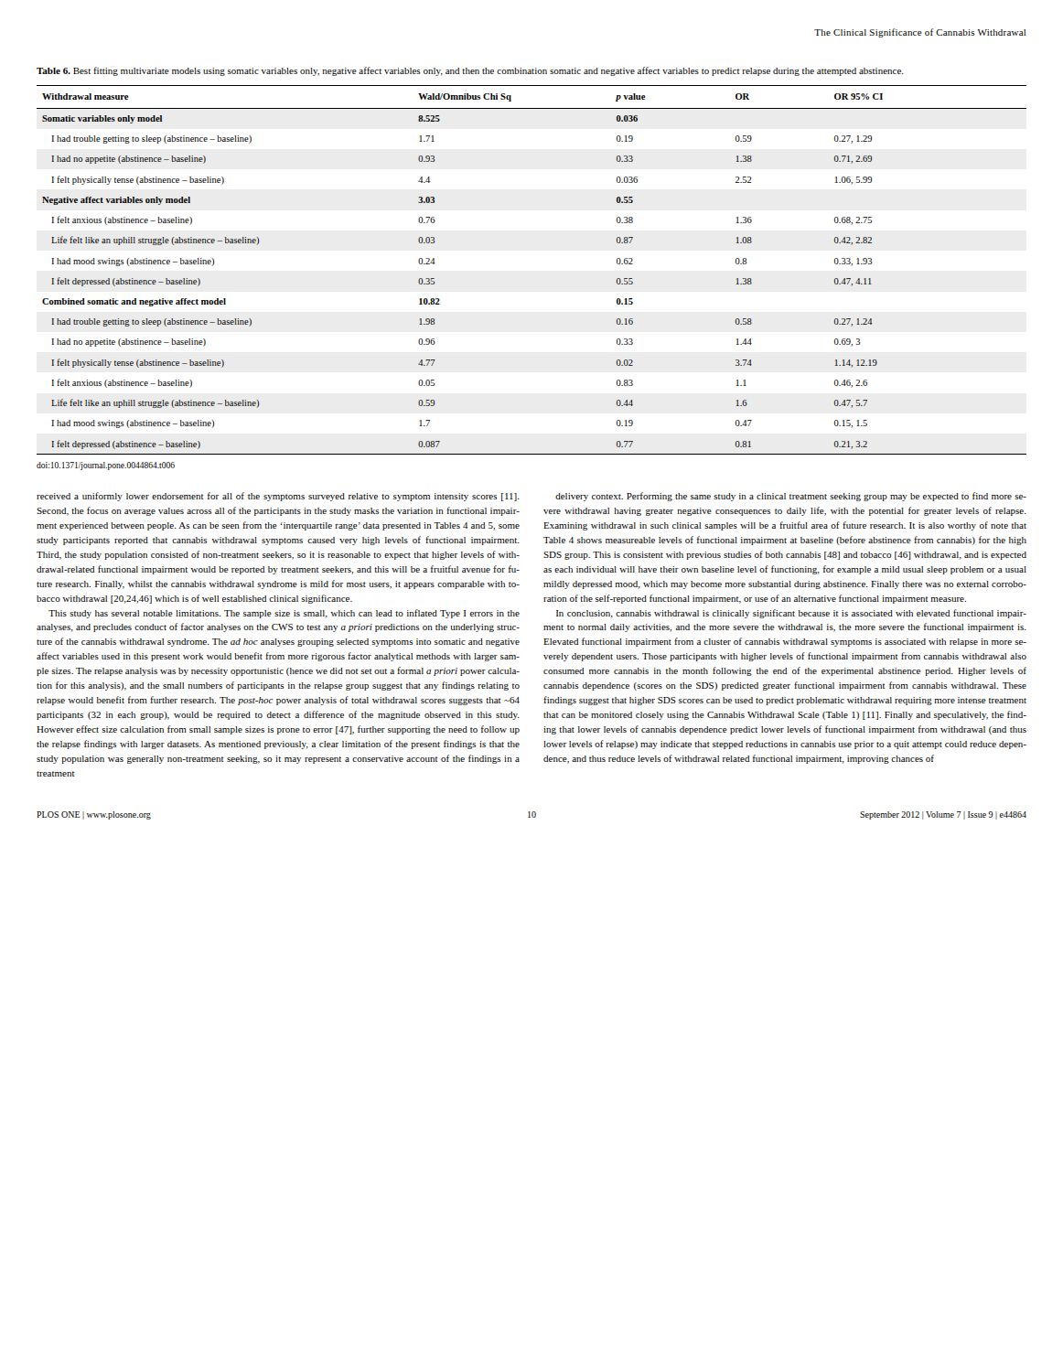The Clinical Significance of Cannabis Withdrawal
Table 6. Best fitting multivariate models using somatic variables only, negative affect variables only, and then the combination somatic and negative affect variables to predict relapse during the attempted abstinence.
| Withdrawal measure | Wald/Omnibus Chi Sq | p value | OR | OR 95% CI |
| --- | --- | --- | --- | --- |
| Somatic variables only model | 8.525 | 0.036 | | |
| I had trouble getting to sleep (abstinence – baseline) | 1.71 | 0.19 | 0.59 | 0.27, 1.29 |
| I had no appetite (abstinence – baseline) | 0.93 | 0.33 | 1.38 | 0.71, 2.69 |
| I felt physically tense (abstinence – baseline) | 4.4 | 0.036 | 2.52 | 1.06, 5.99 |
| Negative affect variables only model | 3.03 | 0.55 | | |
| I felt anxious (abstinence – baseline) | 0.76 | 0.38 | 1.36 | 0.68, 2.75 |
| Life felt like an uphill struggle (abstinence – baseline) | 0.03 | 0.87 | 1.08 | 0.42, 2.82 |
| I had mood swings (abstinence – baseline) | 0.24 | 0.62 | 0.8 | 0.33, 1.93 |
| I felt depressed (abstinence – baseline) | 0.35 | 0.55 | 1.38 | 0.47, 4.11 |
| Combined somatic and negative affect model | 10.82 | 0.15 | | |
| I had trouble getting to sleep (abstinence – baseline) | 1.98 | 0.16 | 0.58 | 0.27, 1.24 |
| I had no appetite (abstinence – baseline) | 0.96 | 0.33 | 1.44 | 0.69, 3 |
| I felt physically tense (abstinence – baseline) | 4.77 | 0.02 | 3.74 | 1.14, 12.19 |
| I felt anxious (abstinence – baseline) | 0.05 | 0.83 | 1.1 | 0.46, 2.6 |
| Life felt like an uphill struggle (abstinence – baseline) | 0.59 | 0.44 | 1.6 | 0.47, 5.7 |
| I had mood swings (abstinence – baseline) | 1.7 | 0.19 | 0.47 | 0.15, 1.5 |
| I felt depressed (abstinence – baseline) | 0.087 | 0.77 | 0.81 | 0.21, 3.2 |
doi:10.1371/journal.pone.0044864.t006
received a uniformly lower endorsement for all of the symptoms surveyed relative to symptom intensity scores [11]. Second, the focus on average values across all of the participants in the study masks the variation in functional impairment experienced between people. As can be seen from the ‘interquartile range’ data presented in Tables 4 and 5, some study participants reported that cannabis withdrawal symptoms caused very high levels of functional impairment. Third, the study population consisted of non-treatment seekers, so it is reasonable to expect that higher levels of withdrawal-related functional impairment would be reported by treatment seekers, and this will be a fruitful avenue for future research. Finally, whilst the cannabis withdrawal syndrome is mild for most users, it appears comparable with tobacco withdrawal [20,24,46] which is of well established clinical significance.
This study has several notable limitations. The sample size is small, which can lead to inflated Type I errors in the analyses, and precludes conduct of factor analyses on the CWS to test any a priori predictions on the underlying structure of the cannabis withdrawal syndrome. The ad hoc analyses grouping selected symptoms into somatic and negative affect variables used in this present work would benefit from more rigorous factor analytical methods with larger sample sizes. The relapse analysis was by necessity opportunistic (hence we did not set out a formal a priori power calculation for this analysis), and the small numbers of participants in the relapse group suggest that any findings relating to relapse would benefit from further research. The post-hoc power analysis of total withdrawal scores suggests that ~64 participants (32 in each group), would be required to detect a difference of the magnitude observed in this study. However effect size calculation from small sample sizes is prone to error [47], further supporting the need to follow up the relapse findings with larger datasets. As mentioned previously, a clear limitation of the present findings is that the study population was generally non-treatment seeking, so it may represent a conservative account of the findings in a treatment
delivery context. Performing the same study in a clinical treatment seeking group may be expected to find more severe withdrawal having greater negative consequences to daily life, with the potential for greater levels of relapse. Examining withdrawal in such clinical samples will be a fruitful area of future research. It is also worthy of note that Table 4 shows measureable levels of functional impairment at baseline (before abstinence from cannabis) for the high SDS group. This is consistent with previous studies of both cannabis [48] and tobacco [46] withdrawal, and is expected as each individual will have their own baseline level of functioning, for example a mild usual sleep problem or a usual mildly depressed mood, which may become more substantial during abstinence. Finally there was no external corroboration of the self-reported functional impairment, or use of an alternative functional impairment measure.
In conclusion, cannabis withdrawal is clinically significant because it is associated with elevated functional impairment to normal daily activities, and the more severe the withdrawal is, the more severe the functional impairment is. Elevated functional impairment from a cluster of cannabis withdrawal symptoms is associated with relapse in more severely dependent users. Those participants with higher levels of functional impairment from cannabis withdrawal also consumed more cannabis in the month following the end of the experimental abstinence period. Higher levels of cannabis dependence (scores on the SDS) predicted greater functional impairment from cannabis withdrawal. These findings suggest that higher SDS scores can be used to predict problematic withdrawal requiring more intense treatment that can be monitored closely using the Cannabis Withdrawal Scale (Table 1) [11]. Finally and speculatively, the finding that lower levels of cannabis dependence predict lower levels of functional impairment from withdrawal (and thus lower levels of relapse) may indicate that stepped reductions in cannabis use prior to a quit attempt could reduce dependence, and thus reduce levels of withdrawal related functional impairment, improving chances of
PLOS ONE | www.plosone.org
10
September 2012 | Volume 7 | Issue 9 | e44864